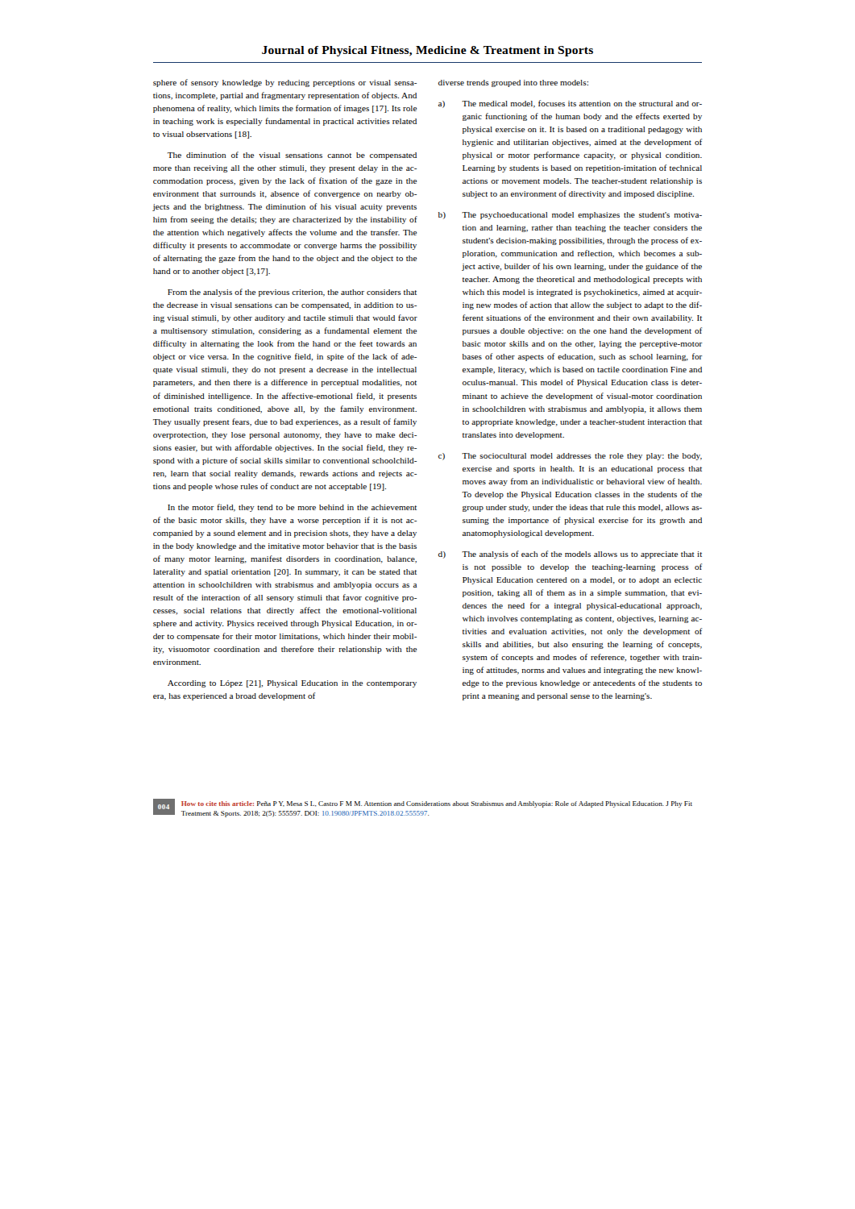Journal of Physical Fitness, Medicine & Treatment in Sports
sphere of sensory knowledge by reducing perceptions or visual sensations, incomplete, partial and fragmentary representation of objects. And phenomena of reality, which limits the formation of images [17]. Its role in teaching work is especially fundamental in practical activities related to visual observations [18].
The diminution of the visual sensations cannot be compensated more than receiving all the other stimuli, they present delay in the accommodation process, given by the lack of fixation of the gaze in the environment that surrounds it, absence of convergence on nearby objects and the brightness. The diminution of his visual acuity prevents him from seeing the details; they are characterized by the instability of the attention which negatively affects the volume and the transfer. The difficulty it presents to accommodate or converge harms the possibility of alternating the gaze from the hand to the object and the object to the hand or to another object [3,17].
From the analysis of the previous criterion, the author considers that the decrease in visual sensations can be compensated, in addition to using visual stimuli, by other auditory and tactile stimuli that would favor a multisensory stimulation, considering as a fundamental element the difficulty in alternating the look from the hand or the feet towards an object or vice versa. In the cognitive field, in spite of the lack of adequate visual stimuli, they do not present a decrease in the intellectual parameters, and then there is a difference in perceptual modalities, not of diminished intelligence. In the affective-emotional field, it presents emotional traits conditioned, above all, by the family environment. They usually present fears, due to bad experiences, as a result of family overprotection, they lose personal autonomy, they have to make decisions easier, but with affordable objectives. In the social field, they respond with a picture of social skills similar to conventional schoolchildren, learn that social reality demands, rewards actions and rejects actions and people whose rules of conduct are not acceptable [19].
In the motor field, they tend to be more behind in the achievement of the basic motor skills, they have a worse perception if it is not accompanied by a sound element and in precision shots, they have a delay in the body knowledge and the imitative motor behavior that is the basis of many motor learning, manifest disorders in coordination, balance, laterality and spatial orientation [20]. In summary, it can be stated that attention in schoolchildren with strabismus and amblyopia occurs as a result of the interaction of all sensory stimuli that favor cognitive processes, social relations that directly affect the emotional-volitional sphere and activity. Physics received through Physical Education, in order to compensate for their motor limitations, which hinder their mobility, visuomotor coordination and therefore their relationship with the environment.
According to López [21], Physical Education in the contemporary era, has experienced a broad development of
diverse trends grouped into three models:
a)
The medical model, focuses its attention on the structural and organic functioning of the human body and the effects exerted by physical exercise on it. It is based on a traditional pedagogy with hygienic and utilitarian objectives, aimed at the development of physical or motor performance capacity, or physical condition. Learning by students is based on repetition-imitation of technical actions or movement models. The teacher-student relationship is subject to an environment of directivity and imposed discipline.
b)
The psychoeducational model emphasizes the student's motivation and learning, rather than teaching the teacher considers the student's decision-making possibilities, through the process of exploration, communication and reflection, which becomes a subject active, builder of his own learning, under the guidance of the teacher. Among the theoretical and methodological precepts with which this model is integrated is psychokinetics, aimed at acquiring new modes of action that allow the subject to adapt to the different situations of the environment and their own availability. It pursues a double objective: on the one hand the development of basic motor skills and on the other, laying the perceptive-motor bases of other aspects of education, such as school learning, for example, literacy, which is based on tactile coordination Fine and oculus-manual. This model of Physical Education class is determinant to achieve the development of visual-motor coordination in schoolchildren with strabismus and amblyopia, it allows them to appropriate knowledge, under a teacher-student interaction that translates into development.
c)
The sociocultural model addresses the role they play: the body, exercise and sports in health. It is an educational process that moves away from an individualistic or behavioral view of health. To develop the Physical Education classes in the students of the group under study, under the ideas that rule this model, allows assuming the importance of physical exercise for its growth and anatomophysiological development.
d)
The analysis of each of the models allows us to appreciate that it is not possible to develop the teaching-learning process of Physical Education centered on a model, or to adopt an eclectic position, taking all of them as in a simple summation, that evidences the need for a integral physical-educational approach, which involves contemplating as content, objectives, learning activities and evaluation activities, not only the development of skills and abilities, but also ensuring the learning of concepts, system of concepts and modes of reference, together with training of attitudes, norms and values and integrating the new knowledge to the previous knowledge or antecedents of the students to print a meaning and personal sense to the learning's.
004
How to cite this article: Peña P Y, Mesa S L, Castro F M M. Attention and Considerations about Strabismus and Amblyopia: Role of Adapted Physical Education. J Phy Fit Treatment & Sports. 2018; 2(5): 555597. DOI: 10.19080/JPFMTS.2018.02.555597.